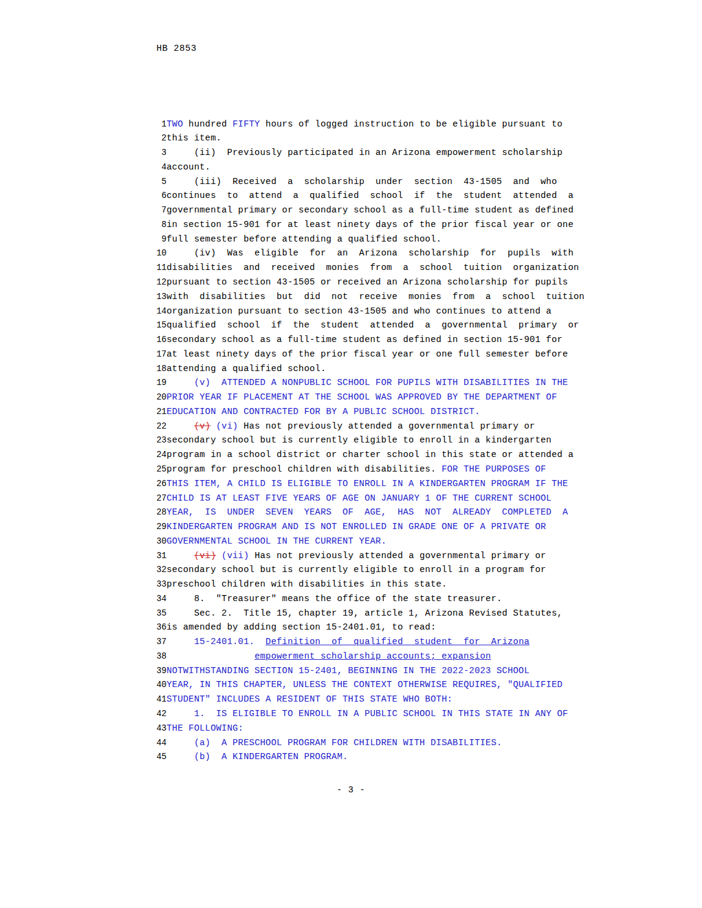HB 2853
| 1 | TWO hundred FIFTY hours of logged instruction to be eligible pursuant to |
| 2 | this item. |
| 3 | (ii) Previously participated in an Arizona empowerment scholarship |
| 4 | account. |
| 5 | (iii) Received a scholarship under section 43-1505 and who |
| 6 | continues to attend a qualified school if the student attended a |
| 7 | governmental primary or secondary school as a full-time student as defined |
| 8 | in section 15-901 for at least ninety days of the prior fiscal year or one |
| 9 | full semester before attending a qualified school. |
| 10 | (iv) Was eligible for an Arizona scholarship for pupils with |
| 11 | disabilities and received monies from a school tuition organization |
| 12 | pursuant to section 43-1505 or received an Arizona scholarship for pupils |
| 13 | with disabilities but did not receive monies from a school tuition |
| 14 | organization pursuant to section 43-1505 and who continues to attend a |
| 15 | qualified school if the student attended a governmental primary or |
| 16 | secondary school as a full-time student as defined in section 15-901 for |
| 17 | at least ninety days of the prior fiscal year or one full semester before |
| 18 | attending a qualified school. |
| 19 | (v) ATTENDED A NONPUBLIC SCHOOL FOR PUPILS WITH DISABILITIES IN THE |
| 20 | PRIOR YEAR IF PLACEMENT AT THE SCHOOL WAS APPROVED BY THE DEPARTMENT OF |
| 21 | EDUCATION AND CONTRACTED FOR BY A PUBLIC SCHOOL DISTRICT. |
| 22 | (v) (vi) Has not previously attended a governmental primary or |
| 23 | secondary school but is currently eligible to enroll in a kindergarten |
| 24 | program in a school district or charter school in this state or attended a |
| 25 | program for preschool children with disabilities. FOR THE PURPOSES OF |
| 26 | THIS ITEM, A CHILD IS ELIGIBLE TO ENROLL IN A KINDERGARTEN PROGRAM IF THE |
| 27 | CHILD IS AT LEAST FIVE YEARS OF AGE ON JANUARY 1 OF THE CURRENT SCHOOL |
| 28 | YEAR, IS UNDER SEVEN YEARS OF AGE, HAS NOT ALREADY COMPLETED A |
| 29 | KINDERGARTEN PROGRAM AND IS NOT ENROLLED IN GRADE ONE OF A PRIVATE OR |
| 30 | GOVERNMENTAL SCHOOL IN THE CURRENT YEAR. |
| 31 | (vi) (vii) Has not previously attended a governmental primary or |
| 32 | secondary school but is currently eligible to enroll in a program for |
| 33 | preschool children with disabilities in this state. |
| 34 | 8. "Treasurer" means the office of the state treasurer. |
| 35 | Sec. 2. Title 15, chapter 19, article 1, Arizona Revised Statutes, |
| 36 | is amended by adding section 15-2401.01, to read: |
| 37 | 15-2401.01. Definition of qualified student for Arizona |
| 38 | empowerment scholarship accounts; expansion |
| 39 | NOTWITHSTANDING SECTION 15-2401, BEGINNING IN THE 2022-2023 SCHOOL |
| 40 | YEAR, IN THIS CHAPTER, UNLESS THE CONTEXT OTHERWISE REQUIRES, "QUALIFIED |
| 41 | STUDENT" INCLUDES A RESIDENT OF THIS STATE WHO BOTH: |
| 42 | 1. IS ELIGIBLE TO ENROLL IN A PUBLIC SCHOOL IN THIS STATE IN ANY OF |
| 43 | THE FOLLOWING: |
| 44 | (a) A PRESCHOOL PROGRAM FOR CHILDREN WITH DISABILITIES. |
| 45 | (b) A KINDERGARTEN PROGRAM. |
- 3 -